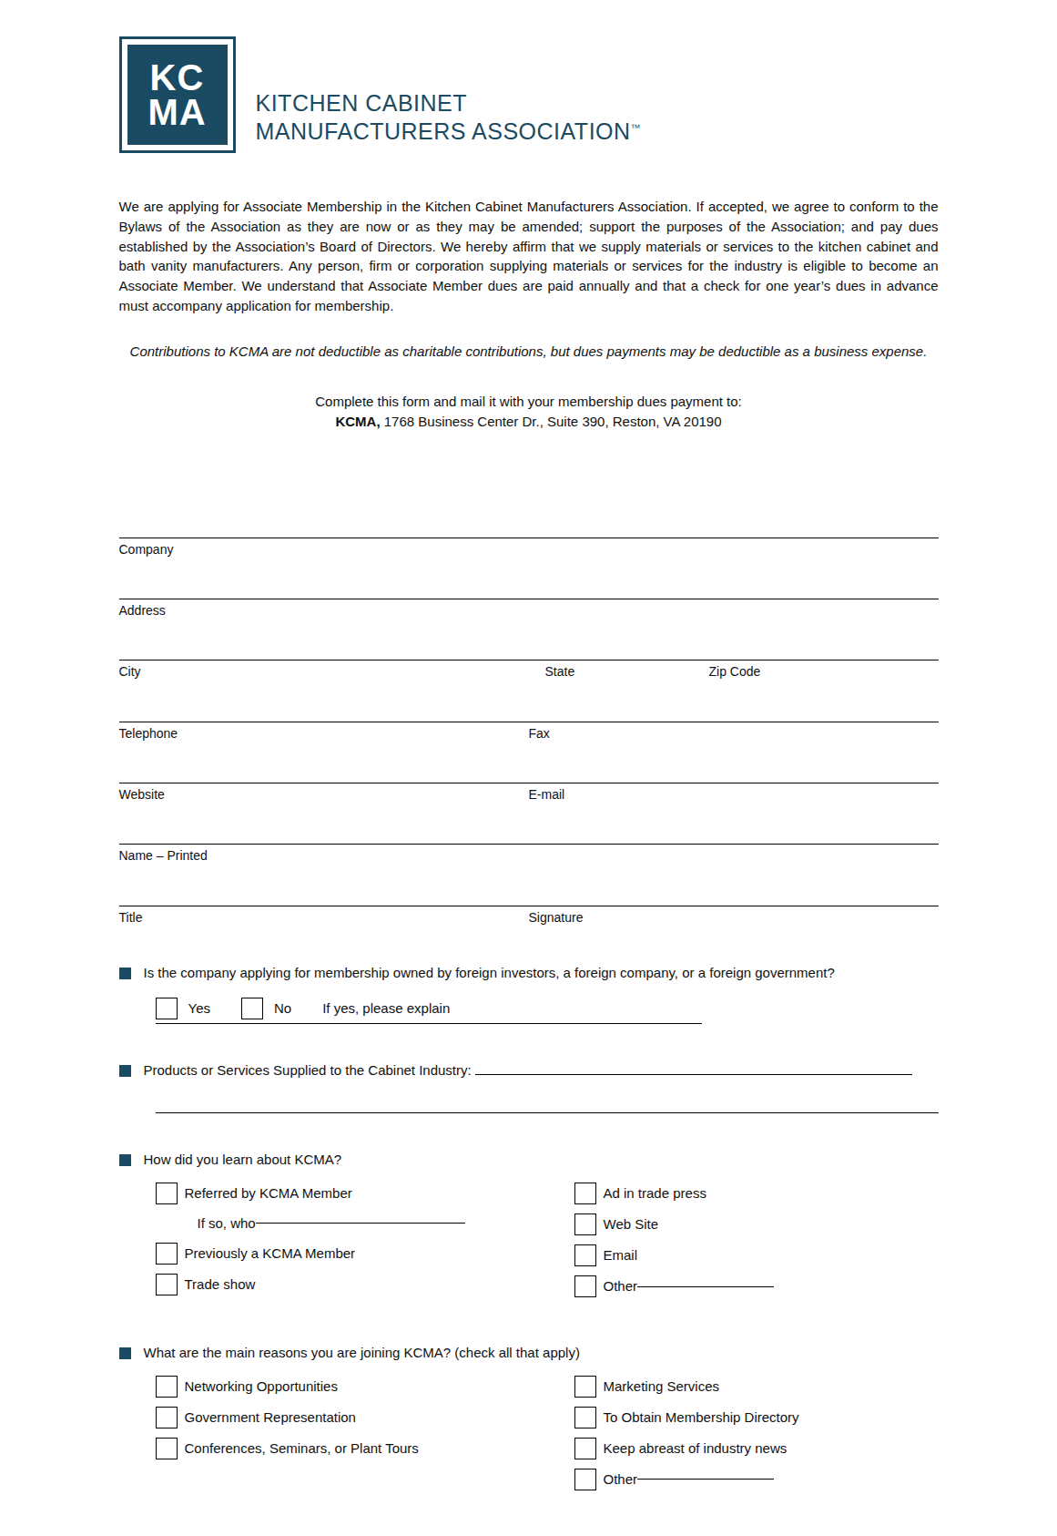KC
MA
KITCHEN CABINET
MANUFACTURERS ASSOCIATION™
We are applying for Associate Membership in the Kitchen Cabinet Manufacturers Association. If accepted, we agree to conform to the Bylaws of the Association as they are now or as they may be amended; support the purposes of the Association; and pay dues established by the Association’s Board of Directors. We hereby affirm that we supply materials or services to the kitchen cabinet and bath vanity manufacturers. Any person, firm or corporation supplying materials or services for the industry is eligible to become an Associate Member. We understand that Associate Member dues are paid annually and that a check for one year’s dues in advance must accompany application for membership.
Contributions to KCMA are not deductible as charitable contributions, but dues payments may be deductible as a business expense.
Complete this form and mail it with your membership dues payment to:
KCMA, 1768 Business Center Dr., Suite 390, Reston, VA 20190
Company
Address
City State Zip Code
Telephone Fax
Website E-mail
Name – Printed
Title Signature
Is the company applying for membership owned by foreign investors, a foreign company, or a foreign government?
Yes No If yes, please explain
Products or Services Supplied to the Cabinet Industry:
How did you learn about KCMA?
Referred by KCMA Member
If so, who
Previously a KCMA Member
Trade show
Ad in trade press
Web Site
Email
Other
What are the main reasons you are joining KCMA? (check all that apply)
Networking Opportunities
Government Representation
Conferences, Seminars, or Plant Tours
Marketing Services
To Obtain Membership Directory
Keep abreast of industry news
Other